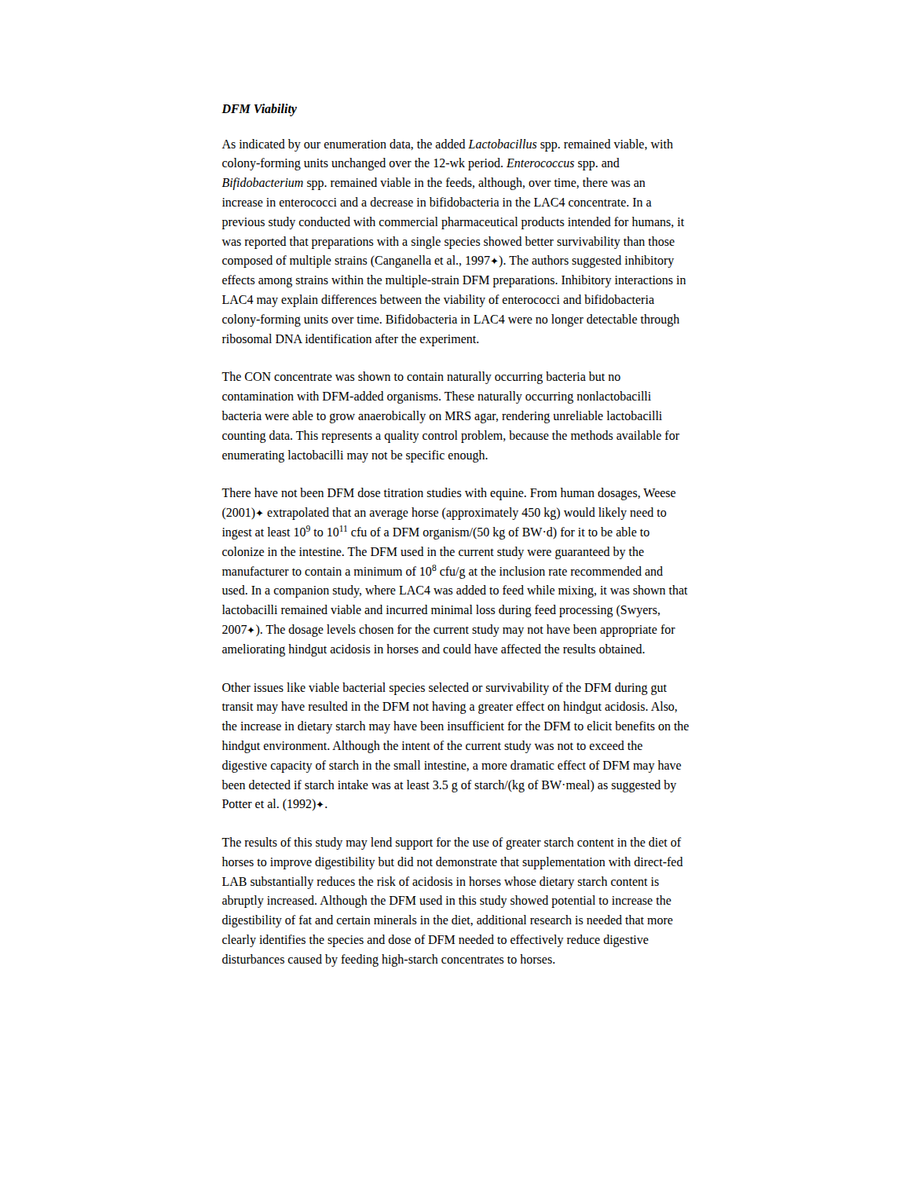DFM Viability
As indicated by our enumeration data, the added Lactobacillus spp. remained viable, with colony-forming units unchanged over the 12-wk period. Enterococcus spp. and Bifidobacterium spp. remained viable in the feeds, although, over time, there was an increase in enterococci and a decrease in bifidobacteria in the LAC4 concentrate. In a previous study conducted with commercial pharmaceutical products intended for humans, it was reported that preparations with a single species showed better survivability than those composed of multiple strains (Canganella et al., 1997✦). The authors suggested inhibitory effects among strains within the multiple-strain DFM preparations. Inhibitory interactions in LAC4 may explain differences between the viability of enterococci and bifidobacteria colony-forming units over time. Bifidobacteria in LAC4 were no longer detectable through ribosomal DNA identification after the experiment.
The CON concentrate was shown to contain naturally occurring bacteria but no contamination with DFM-added organisms. These naturally occurring nonlactobacilli bacteria were able to grow anaerobically on MRS agar, rendering unreliable lactobacilli counting data. This represents a quality control problem, because the methods available for enumerating lactobacilli may not be specific enough.
There have not been DFM dose titration studies with equine. From human dosages, Weese (2001)✦ extrapolated that an average horse (approximately 450 kg) would likely need to ingest at least 109 to 1011 cfu of a DFM organism/(50 kg of BW·d) for it to be able to colonize in the intestine. The DFM used in the current study were guaranteed by the manufacturer to contain a minimum of 108 cfu/g at the inclusion rate recommended and used. In a companion study, where LAC4 was added to feed while mixing, it was shown that lactobacilli remained viable and incurred minimal loss during feed processing (Swyers, 2007✦). The dosage levels chosen for the current study may not have been appropriate for ameliorating hindgut acidosis in horses and could have affected the results obtained.
Other issues like viable bacterial species selected or survivability of the DFM during gut transit may have resulted in the DFM not having a greater effect on hindgut acidosis. Also, the increase in dietary starch may have been insufficient for the DFM to elicit benefits on the hindgut environment. Although the intent of the current study was not to exceed the digestive capacity of starch in the small intestine, a more dramatic effect of DFM may have been detected if starch intake was at least 3.5 g of starch/(kg of BW·meal) as suggested by Potter et al. (1992)✦.
The results of this study may lend support for the use of greater starch content in the diet of horses to improve digestibility but did not demonstrate that supplementation with direct-fed LAB substantially reduces the risk of acidosis in horses whose dietary starch content is abruptly increased. Although the DFM used in this study showed potential to increase the digestibility of fat and certain minerals in the diet, additional research is needed that more clearly identifies the species and dose of DFM needed to effectively reduce digestive disturbances caused by feeding high-starch concentrates to horses.